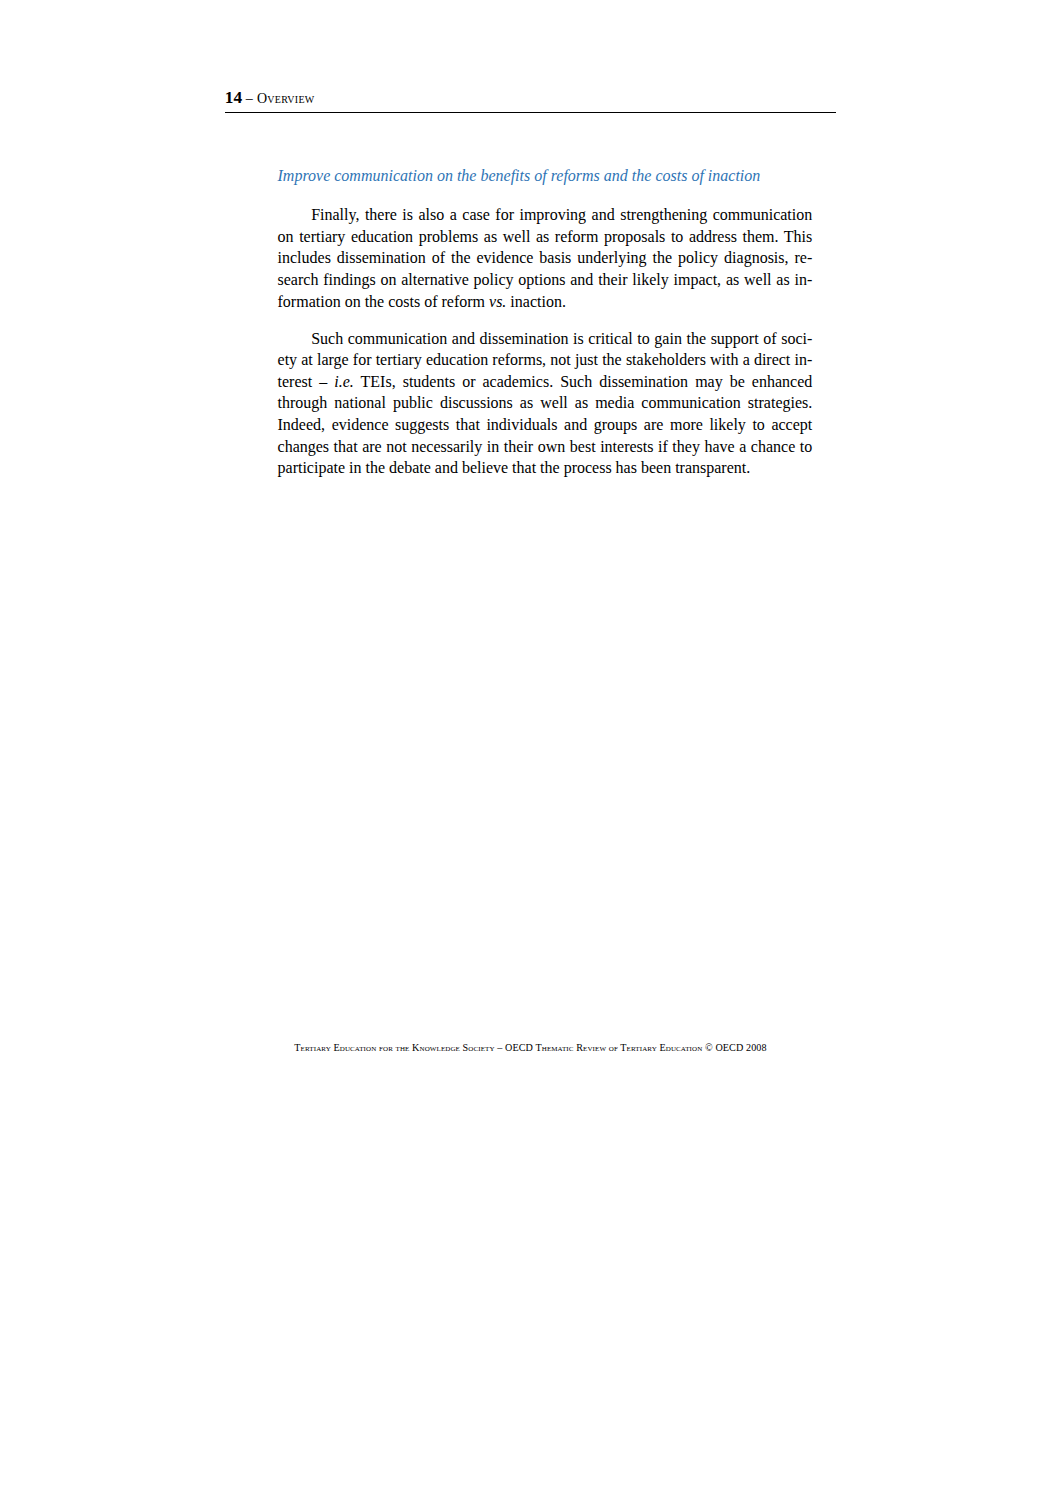14 – Overview
Improve communication on the benefits of reforms and the costs of inaction
Finally, there is also a case for improving and strengthening communication on tertiary education problems as well as reform proposals to address them. This includes dissemination of the evidence basis underlying the policy diagnosis, research findings on alternative policy options and their likely impact, as well as information on the costs of reform vs. inaction.
Such communication and dissemination is critical to gain the support of society at large for tertiary education reforms, not just the stakeholders with a direct interest – i.e. TEIs, students or academics. Such dissemination may be enhanced through national public discussions as well as media communication strategies. Indeed, evidence suggests that individuals and groups are more likely to accept changes that are not necessarily in their own best interests if they have a chance to participate in the debate and believe that the process has been transparent.
Tertiary Education for the Knowledge Society – OECD Thematic Review of Tertiary Education © OECD 2008